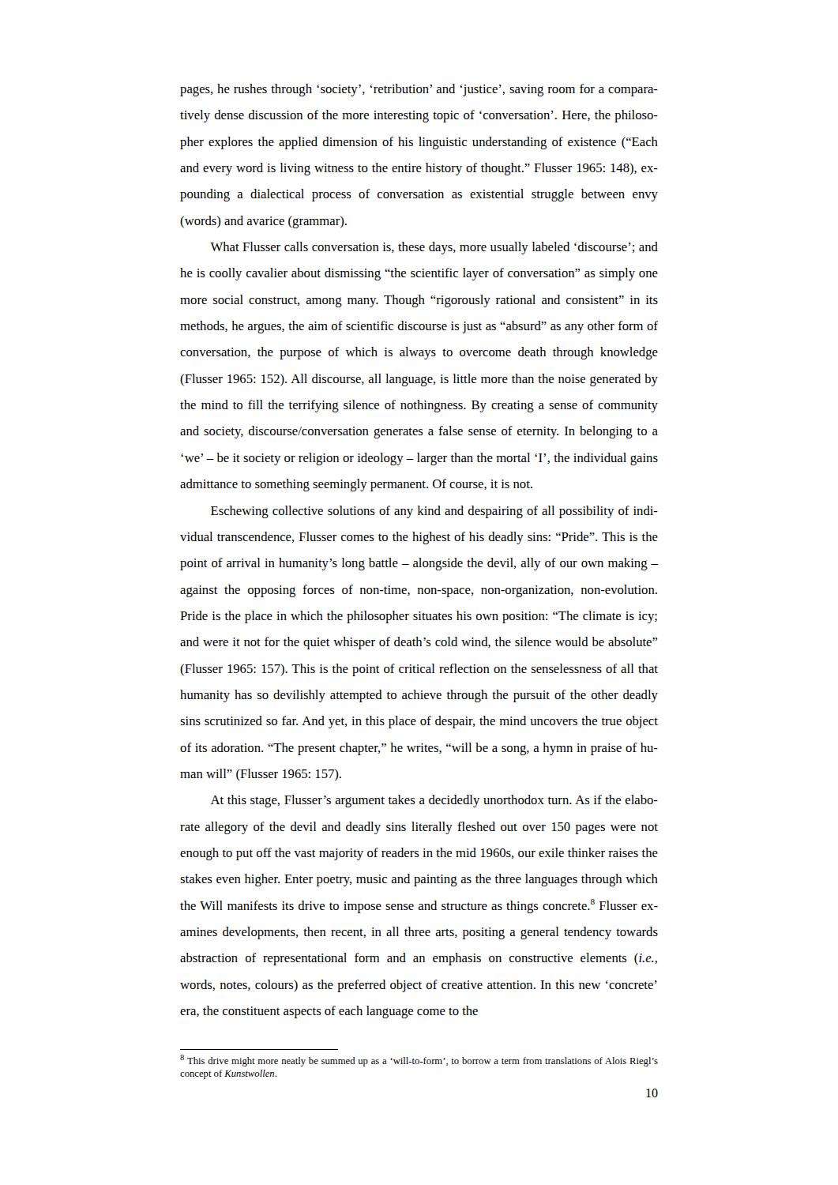pages, he rushes through ‘society’, ‘retribution’ and ‘justice’, saving room for a comparatively dense discussion of the more interesting topic of ‘conversation’. Here, the philosopher explores the applied dimension of his linguistic understanding of existence (“Each and every word is living witness to the entire history of thought.” Flusser 1965: 148), expounding a dialectical process of conversation as existential struggle between envy (words) and avarice (grammar).
What Flusser calls conversation is, these days, more usually labeled ‘discourse’; and he is coolly cavalier about dismissing “the scientific layer of conversation” as simply one more social construct, among many. Though “rigorously rational and consistent” in its methods, he argues, the aim of scientific discourse is just as “absurd” as any other form of conversation, the purpose of which is always to overcome death through knowledge (Flusser 1965: 152). All discourse, all language, is little more than the noise generated by the mind to fill the terrifying silence of nothingness. By creating a sense of community and society, discourse/conversation generates a false sense of eternity. In belonging to a ‘we’ – be it society or religion or ideology – larger than the mortal ‘I’, the individual gains admittance to something seemingly permanent. Of course, it is not.
Eschewing collective solutions of any kind and despairing of all possibility of individual transcendence, Flusser comes to the highest of his deadly sins: “Pride”. This is the point of arrival in humanity’s long battle – alongside the devil, ally of our own making – against the opposing forces of non-time, non-space, non-organization, non-evolution. Pride is the place in which the philosopher situates his own position: “The climate is icy; and were it not for the quiet whisper of death’s cold wind, the silence would be absolute” (Flusser 1965: 157). This is the point of critical reflection on the senselessness of all that humanity has so devilishly attempted to achieve through the pursuit of the other deadly sins scrutinized so far. And yet, in this place of despair, the mind uncovers the true object of its adoration. “The present chapter,” he writes, “will be a song, a hymn in praise of human will” (Flusser 1965: 157).
At this stage, Flusser’s argument takes a decidedly unorthodox turn. As if the elaborate allegory of the devil and deadly sins literally fleshed out over 150 pages were not enough to put off the vast majority of readers in the mid 1960s, our exile thinker raises the stakes even higher. Enter poetry, music and painting as the three languages through which the Will manifests its drive to impose sense and structure as things concrete.8 Flusser examines developments, then recent, in all three arts, positing a general tendency towards abstraction of representational form and an emphasis on constructive elements (i.e., words, notes, colours) as the preferred object of creative attention. In this new ‘concrete’ era, the constituent aspects of each language come to the
8 This drive might more neatly be summed up as a ‘will-to-form’, to borrow a term from translations of Alois Riegl’s concept of Kunstwollen.
10